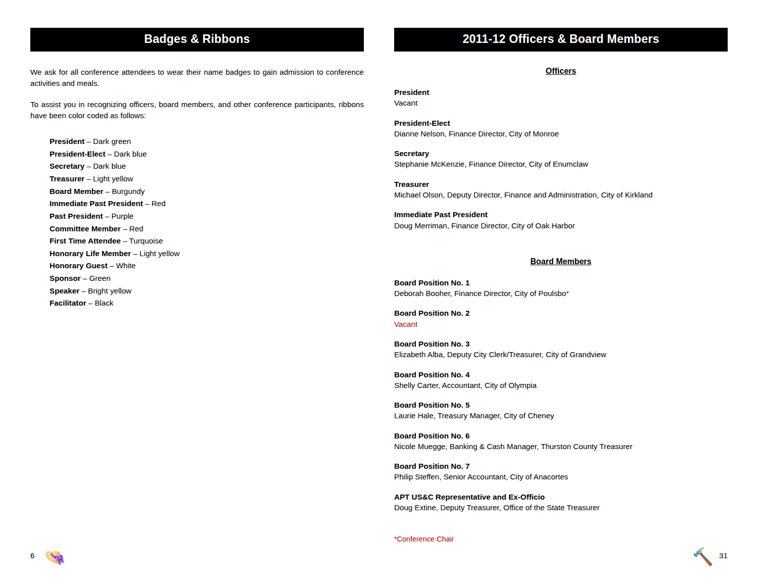Badges & Ribbons
We ask for all conference attendees to wear their name badges to gain admission to conference activities and meals.
To assist you in recognizing officers, board members, and other conference participants, ribbons have been color coded as follows:
President – Dark green
President-Elect – Dark blue
Secretary – Dark blue
Treasurer – Light yellow
Board Member – Burgundy
Immediate Past President – Red
Past President – Purple
Committee Member – Red
First Time Attendee – Turquoise
Honorary Life Member – Light yellow
Honorary Guest – White
Sponsor – Green
Speaker – Bright yellow
Facilitator – Black
6 👒
2011-12 Officers & Board Members
Officers
President Vacant
President-Elect Dianne Nelson, Finance Director, City of Monroe
Secretary Stephanie McKenzie, Finance Director, City of Enumclaw
Treasurer Michael Olson, Deputy Director, Finance and Administration, City of Kirkland
Immediate Past President Doug Merriman, Finance Director, City of Oak Harbor
Board Members
Board Position No. 1 Deborah Booher, Finance Director, City of Poulsbo*
Board Position No. 2 Vacant
Board Position No. 3 Elizabeth Alba, Deputy City Clerk/Treasurer, City of Grandview
Board Position No. 4 Shelly Carter, Accountant, City of Olympia
Board Position No. 5 Laurie Hale, Treasury Manager, City of Cheney
Board Position No. 6 Nicole Muegge, Banking & Cash Manager, Thurston County Treasurer
Board Position No. 7 Philip Steffen, Senior Accountant, City of Anacortes
APT US&C Representative and Ex-Officio Doug Extine, Deputy Treasurer, Office of the State Treasurer
*Conference Chair
31 🔨